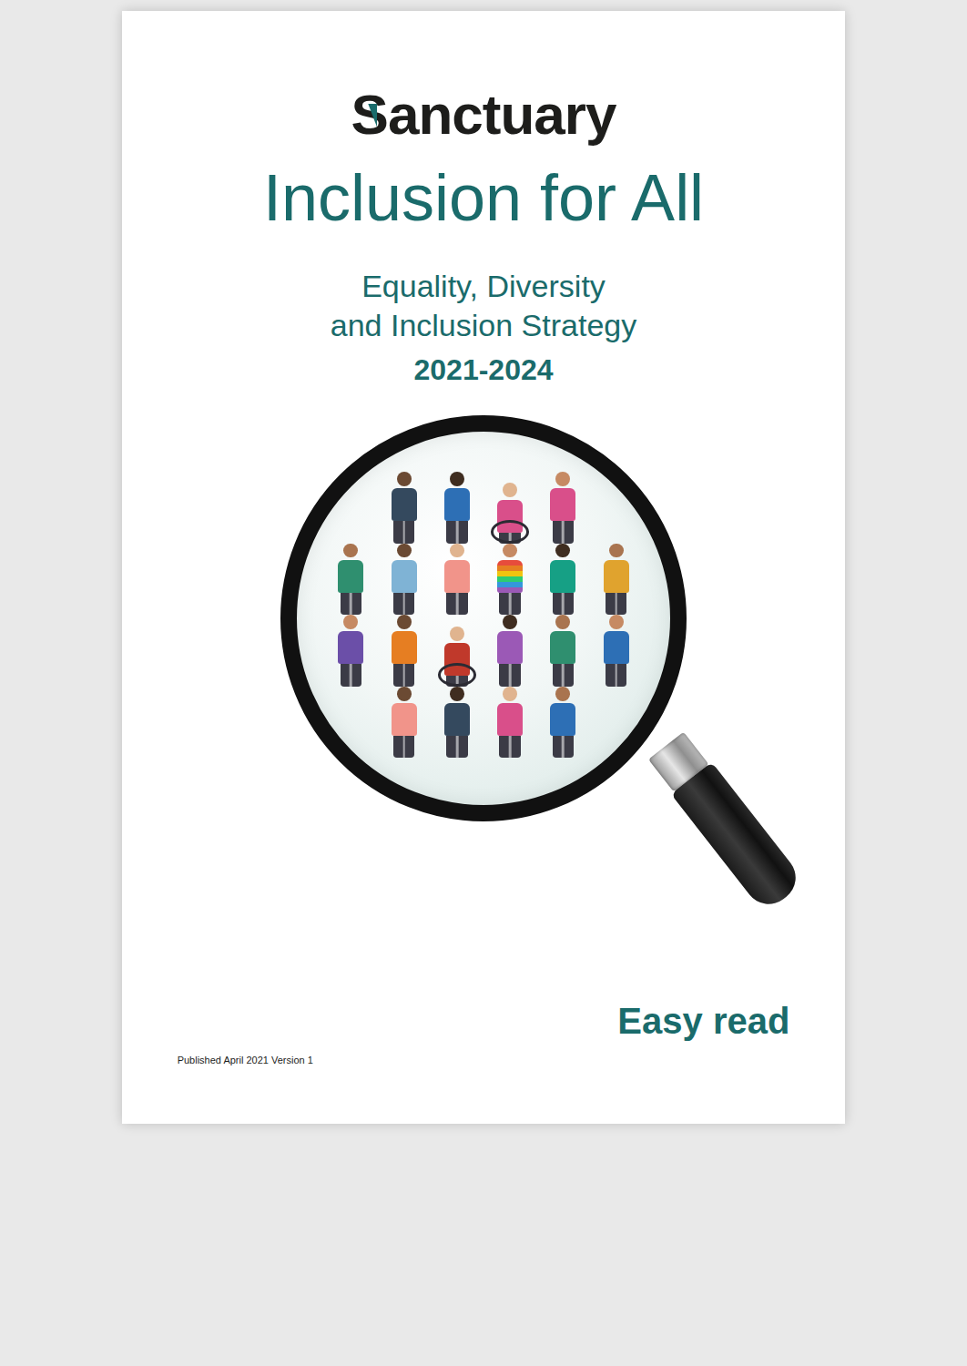Sanctuary
Inclusion for All
Equality, Diversity
and Inclusion Strategy 2021-2024
Published April 2021 Version 1
Easy read